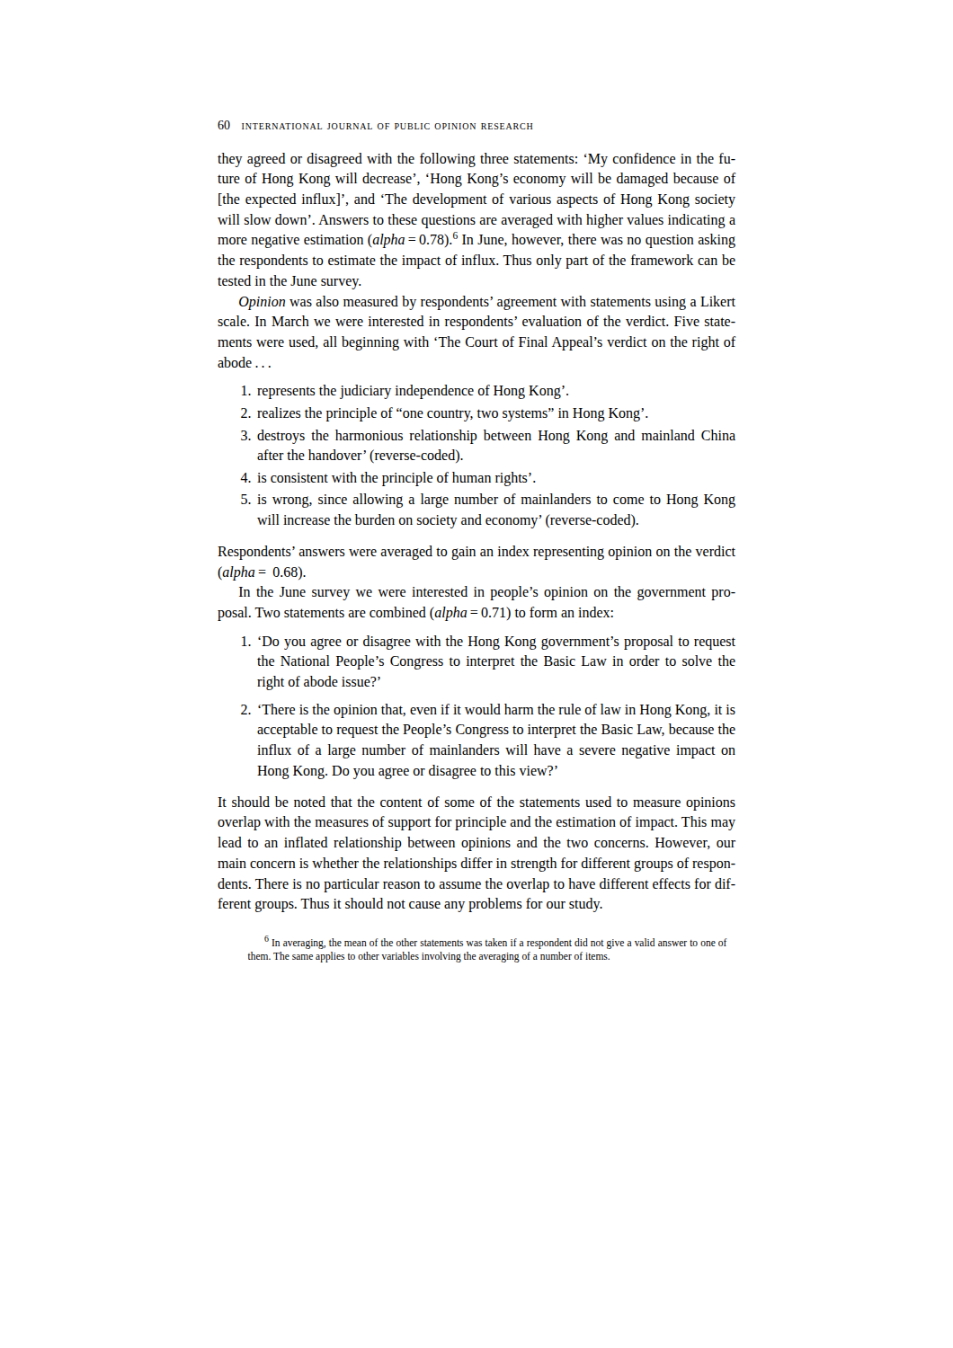60international journal of public opinion research
they agreed or disagreed with the following three statements: ‘My confidence in the future of Hong Kong will decrease’, ‘Hong Kong’s economy will be damaged because of [the expected influx]’, and ‘The development of various aspects of Hong Kong society will slow down’. Answers to these questions are averaged with higher values indicating a more negative estimation (alpha = 0.78).6 In June, however, there was no question asking the respondents to estimate the impact of influx. Thus only part of the framework can be tested in the June survey.
Opinion was also measured by respondents’ agreement with statements using a Likert scale. In March we were interested in respondents’ evaluation of the verdict. Five statements were used, all beginning with ‘The Court of Final Appeal’s verdict on the right of abode . . .
represents the judiciary independence of Hong Kong’.
realizes the principle of “one country, two systems” in Hong Kong’.
destroys the harmonious relationship between Hong Kong and mainland China after the handover’ (reverse-coded).
is consistent with the principle of human rights’.
is wrong, since allowing a large number of mainlanders to come to Hong Kong will increase the burden on society and economy’ (reverse-coded).
Respondents’ answers were averaged to gain an index representing opinion on the verdict (alpha =  0.68).
In the June survey we were interested in people’s opinion on the government proposal. Two statements are combined (alpha = 0.71) to form an index:
‘Do you agree or disagree with the Hong Kong government’s proposal to request the National People’s Congress to interpret the Basic Law in order to solve the right of abode issue?’
‘There is the opinion that, even if it would harm the rule of law in Hong Kong, it is acceptable to request the People’s Congress to interpret the Basic Law, because the influx of a large number of mainlanders will have a severe negative impact on Hong Kong. Do you agree or disagree to this view?’
It should be noted that the content of some of the statements used to measure opinions overlap with the measures of support for principle and the estimation of impact. This may lead to an inflated relationship between opinions and the two concerns. However, our main concern is whether the relationships differ in strength for different groups of respondents. There is no particular reason to assume the overlap to have different effects for different groups. Thus it should not cause any problems for our study.
6 In averaging, the mean of the other statements was taken if a respondent did not give a valid answer to one of them. The same applies to other variables involving the averaging of a number of items.